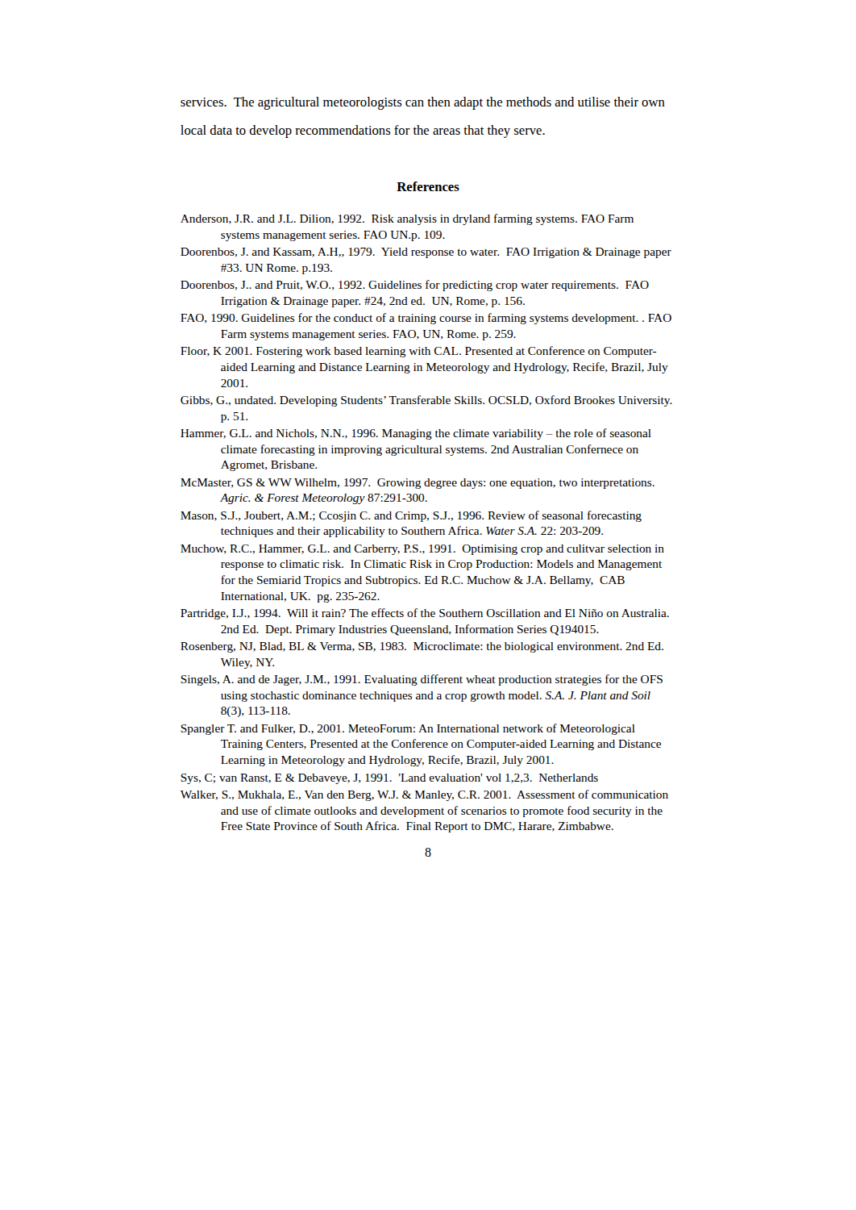services. The agricultural meteorologists can then adapt the methods and utilise their own local data to develop recommendations for the areas that they serve.
References
Anderson, J.R. and J.L. Dilion, 1992. Risk analysis in dryland farming systems. FAO Farm systems management series. FAO UN.p. 109.
Doorenbos, J. and Kassam, A.H,, 1979. Yield response to water. FAO Irrigation & Drainage paper #33. UN Rome. p.193.
Doorenbos, J.. and Pruit, W.O., 1992. Guidelines for predicting crop water requirements. FAO Irrigation & Drainage paper. #24, 2nd ed. UN, Rome, p. 156.
FAO, 1990. Guidelines for the conduct of a training course in farming systems development. . FAO Farm systems management series. FAO, UN, Rome. p. 259.
Floor, K 2001. Fostering work based learning with CAL. Presented at Conference on Computer-aided Learning and Distance Learning in Meteorology and Hydrology, Recife, Brazil, July 2001.
Gibbs, G., undated. Developing Students’ Transferable Skills. OCSLD, Oxford Brookes University. p. 51.
Hammer, G.L. and Nichols, N.N., 1996. Managing the climate variability – the role of seasonal climate forecasting in improving agricultural systems. 2nd Australian Confernece on Agromet, Brisbane.
McMaster, GS & WW Wilhelm, 1997. Growing degree days: one equation, two interpretations. Agric. & Forest Meteorology 87:291-300.
Mason, S.J., Joubert, A.M.; Ccosjin C. and Crimp, S.J., 1996. Review of seasonal forecasting techniques and their applicability to Southern Africa. Water S.A. 22: 203-209.
Muchow, R.C., Hammer, G.L. and Carberry, P.S., 1991. Optimising crop and culitvar selection in response to climatic risk. In Climatic Risk in Crop Production: Models and Management for the Semiarid Tropics and Subtropics. Ed R.C. Muchow & J.A. Bellamy, CAB International, UK. pg. 235-262.
Partridge, I.J., 1994. Will it rain? The effects of the Southern Oscillation and El Niño on Australia. 2nd Ed. Dept. Primary Industries Queensland, Information Series Q194015.
Rosenberg, NJ, Blad, BL & Verma, SB, 1983. Microclimate: the biological environment. 2nd Ed. Wiley, NY.
Singels, A. and de Jager, J.M., 1991. Evaluating different wheat production strategies for the OFS using stochastic dominance techniques and a crop growth model. S.A. J. Plant and Soil 8(3), 113-118.
Spangler T. and Fulker, D., 2001. MeteoForum: An International network of Meteorological Training Centers, Presented at the Conference on Computer-aided Learning and Distance Learning in Meteorology and Hydrology, Recife, Brazil, July 2001.
Sys, C; van Ranst, E & Debaveye, J, 1991. 'Land evaluation' vol 1,2,3. Netherlands
Walker, S., Mukhala, E., Van den Berg, W.J. & Manley, C.R. 2001. Assessment of communication and use of climate outlooks and development of scenarios to promote food security in the Free State Province of South Africa. Final Report to DMC, Harare, Zimbabwe.
8